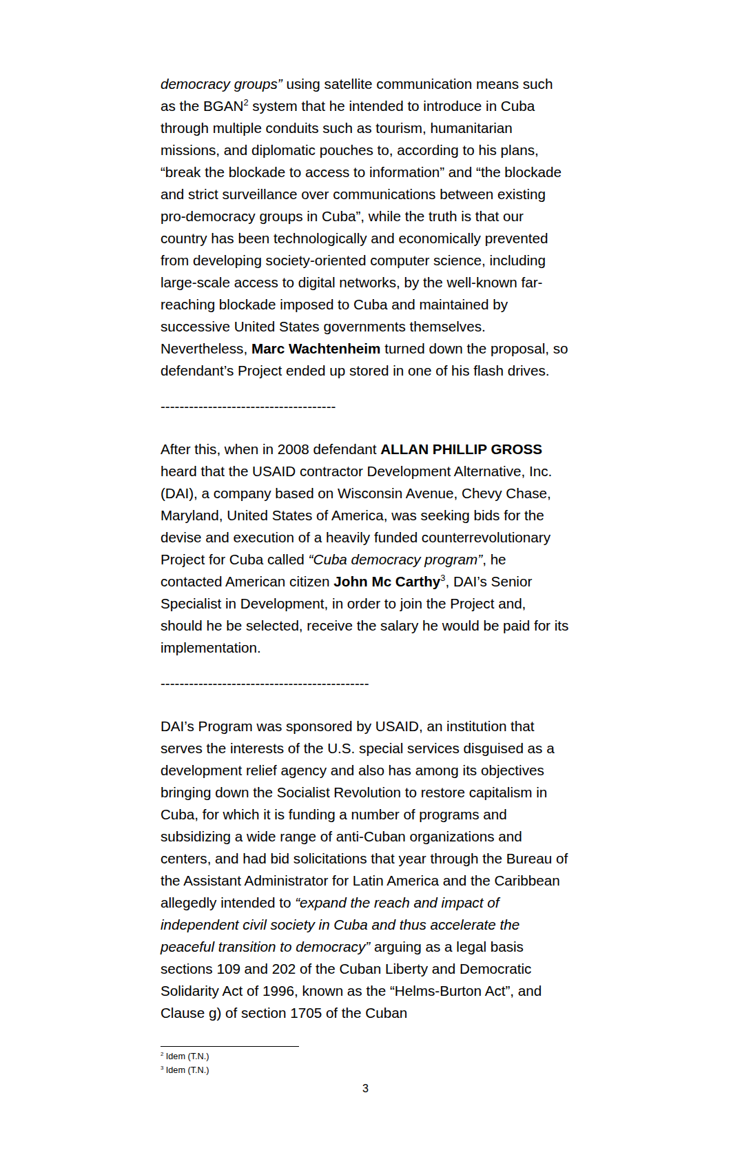democracy groups” using satellite communication means such as the BGAN2 system that he intended to introduce in Cuba through multiple conduits such as tourism, humanitarian missions, and diplomatic pouches to, according to his plans, “break the blockade to access to information” and “the blockade and strict surveillance over communications between existing pro-democracy groups in Cuba”, while the truth is that our country has been technologically and economically prevented from developing society-oriented computer science, including large-scale access to digital networks, by the well-known far-reaching blockade imposed to Cuba and maintained by successive United States governments themselves. Nevertheless, Marc Wachtenheim turned down the proposal, so defendant’s Project ended up stored in one of his flash drives.
-------------------------------------
After this, when in 2008 defendant ALLAN PHILLIP GROSS heard that the USAID contractor Development Alternative, Inc. (DAI), a company based on Wisconsin Avenue, Chevy Chase, Maryland, United States of America, was seeking bids for the devise and execution of a heavily funded counterrevolutionary Project for Cuba called “Cuba democracy program”, he contacted American citizen John Mc Carthy3, DAI’s Senior Specialist in Development, in order to join the Project and, should he be selected, receive the salary he would be paid for its implementation.
--------------------------------------------
DAI’s Program was sponsored by USAID, an institution that serves the interests of the U.S. special services disguised as a development relief agency and also has among its objectives bringing down the Socialist Revolution to restore capitalism in Cuba, for which it is funding a number of programs and subsidizing a wide range of anti-Cuban organizations and centers, and had bid solicitations that year through the Bureau of the Assistant Administrator for Latin America and the Caribbean allegedly intended to “expand the reach and impact of independent civil society in Cuba and thus accelerate the peaceful transition to democracy” arguing as a legal basis sections 109 and 202 of the Cuban Liberty and Democratic Solidarity Act of 1996, known as the “Helms-Burton Act”, and Clause g) of section 1705 of the Cuban
2 Idem (T.N.)
3 Idem (T.N.)
3